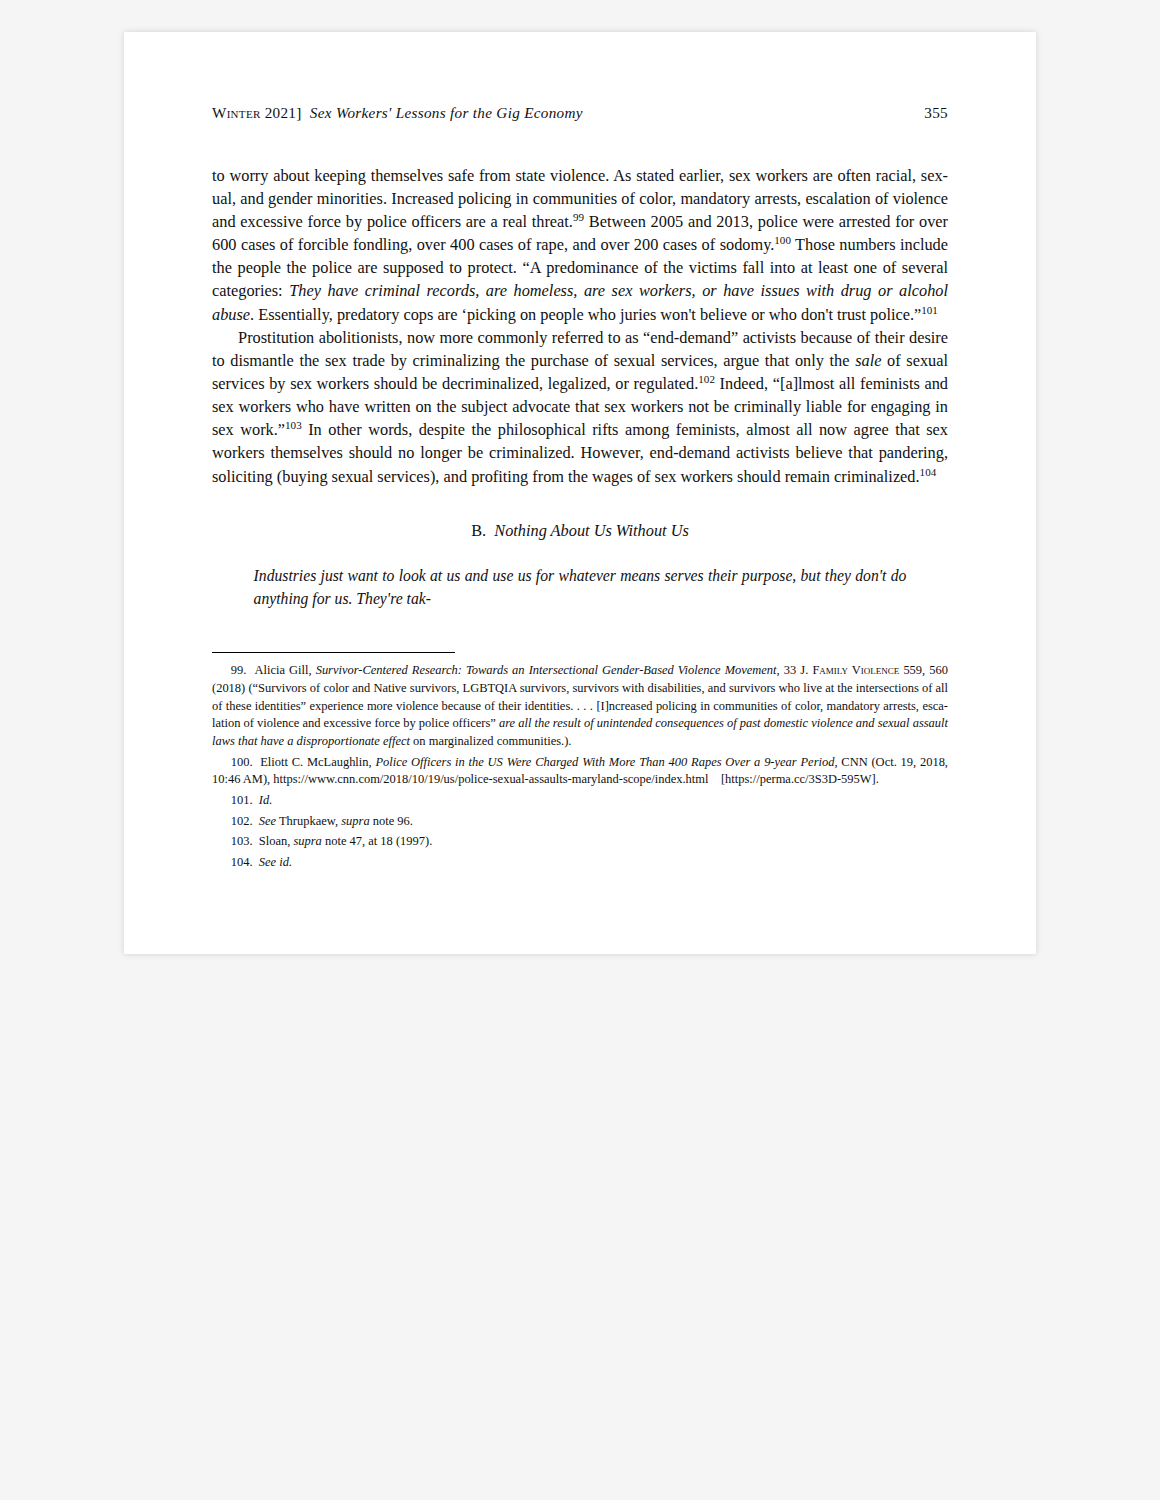Winter 2021] Sex Workers' Lessons for the Gig Economy 355
to worry about keeping themselves safe from state violence. As stated earlier, sex workers are often racial, sexual, and gender minorities. Increased policing in communities of color, mandatory arrests, escalation of violence and excessive force by police officers are a real threat.99 Between 2005 and 2013, police were arrested for over 600 cases of forcible fondling, over 400 cases of rape, and over 200 cases of sodomy.100 Those numbers include the people the police are supposed to protect. “A predominance of the victims fall into at least one of several categories: They have criminal records, are homeless, are sex workers, or have issues with drug or alcohol abuse. Essentially, predatory cops are ‘picking on people who juries won't believe or who don't trust police.”101
Prostitution abolitionists, now more commonly referred to as “end-demand” activists because of their desire to dismantle the sex trade by criminalizing the purchase of sexual services, argue that only the sale of sexual services by sex workers should be decriminalized, legalized, or regulated.102 Indeed, “[a]lmost all feminists and sex workers who have written on the subject advocate that sex workers not be criminally liable for engaging in sex work.”103 In other words, despite the philosophical rifts among feminists, almost all now agree that sex workers themselves should no longer be criminalized. However, end-demand activists believe that pandering, soliciting (buying sexual services), and profiting from the wages of sex workers should remain criminalized.104
B. Nothing About Us Without Us
Industries just want to look at us and use us for whatever means serves their purpose, but they don't do anything for us. They're tak-
99. Alicia Gill, Survivor-Centered Research: Towards an Intersectional Gender-Based Violence Movement, 33 J. Family Violence 559, 560 (2018) (“Survivors of color and Native survivors, LGBTQIA survivors, survivors with disabilities, and survivors who live at the intersections of all of these identities” experience more violence because of their identities. . . . [I]ncreased policing in communities of color, mandatory arrests, escalation of violence and excessive force by police officers” are all the result of unintended consequences of past domestic violence and sexual assault laws that have a disproportionate effect on marginalized communities.).
100. Eliott C. McLaughlin, Police Officers in the US Were Charged With More Than 400 Rapes Over a 9-year Period, CNN (Oct. 19, 2018, 10:46 AM), https://www.cnn.com/2018/10/19/us/police-sexual-assaults-maryland-scope/index.html [https://perma.cc/3S3D-595W].
101. Id.
102. See Thrupkaew, supra note 96.
103. Sloan, supra note 47, at 18 (1997).
104. See id.